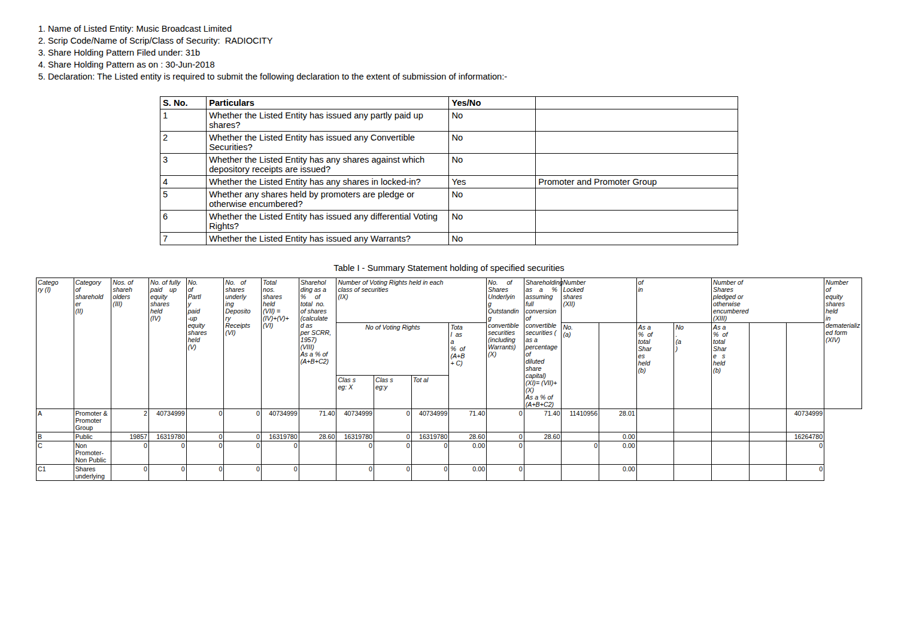Name of Listed Entity: Music Broadcast Limited
Scrip Code/Name of Scrip/Class of Security: RADIOCITY
Share Holding Pattern Filed under: 31b
Share Holding Pattern as on : 30-Jun-2018
Declaration: The Listed entity is required to submit the following declaration to the extent of submission of information:-
| S. No. | Particulars | Yes/No | |
| --- | --- | --- | --- |
| 1 | Whether the Listed Entity has issued any partly paid up shares? | No | |
| 2 | Whether the Listed Entity has issued any Convertible Securities? | No | |
| 3 | Whether the Listed Entity has any shares against which depository receipts are issued? | No | |
| 4 | Whether the Listed Entity has any shares in locked-in? | Yes | Promoter and Promoter Group |
| 5 | Whether any shares held by promoters are pledge or otherwise encumbered? | No | |
| 6 | Whether the Listed Entity has issued any differential Voting Rights? | No | |
| 7 | Whether the Listed Entity has issued any Warrants? | No | |
Table I - Summary Statement holding of specified securities
| Catego ry (I) | Category of sharehold er (II) | Nos. of shareh olders (III) | No. of fully paid up equity shares held (IV) | No. of Partl y paid -up equity shares held (V) | No. of shares underly ing Deposito ry Receipts (VI) | Total nos. shares held (VII) = (IV)+(V)+ (VI) | Sharehol ding as a % of total no. of shares (calculate d as per SCRR, 1957) (VIII) As a % of (A+B+C2) | Number of Voting Rights held in each class of securities (IX) | No. of Shares Underlyin g Outstandin g convertible securities (including Warrants) (X) | Shareholding as a % assuming full conversion of convertible securities ( as a percentage of diluted share capital) (XI)= (VII)+(X) As a % of (A+B+C2) | Number Locked shares (XII) | of in | Number of Shares pledged or otherwise encumbered (XIII) | Number of equity shares held in dematerializ ed form (XIV) |
| No of Voting Rights | Tota l as a % of (A+B + C) | No. (a) | | As a % of total Shar es held (b) | No . (a ) | As a % of total Shar e s held (b) | |
| Clas s eg: X | Clas s eg:y | Tot al |
| A | Promoter & Promoter Group | 2 | 40734999 | 0 | 0 | 40734999 | 71.40 | 40734999 | 0 | 40734999 | 71.40 | 0 | 71.40 | 11410956 | 28.01 | | | | | 40734999 |
| B | Public | 19857 | 16319780 | 0 | 0 | 16319780 | 28.60 | 16319780 | 0 | 16319780 | 28.60 | 0 | 28.60 | | 0.00 | | | | | 16264780 |
| C | Non Promoter- Non Public | 0 | 0 | 0 | 0 | 0 | | 0 | 0 | 0 | 0.00 | 0 | | 0 | 0.00 | | | | | 0 |
| C1 | Shares underlying | 0 | 0 | 0 | 0 | 0 | | 0 | 0 | 0 | 0.00 | 0 | | | 0.00 | | | | | 0 |